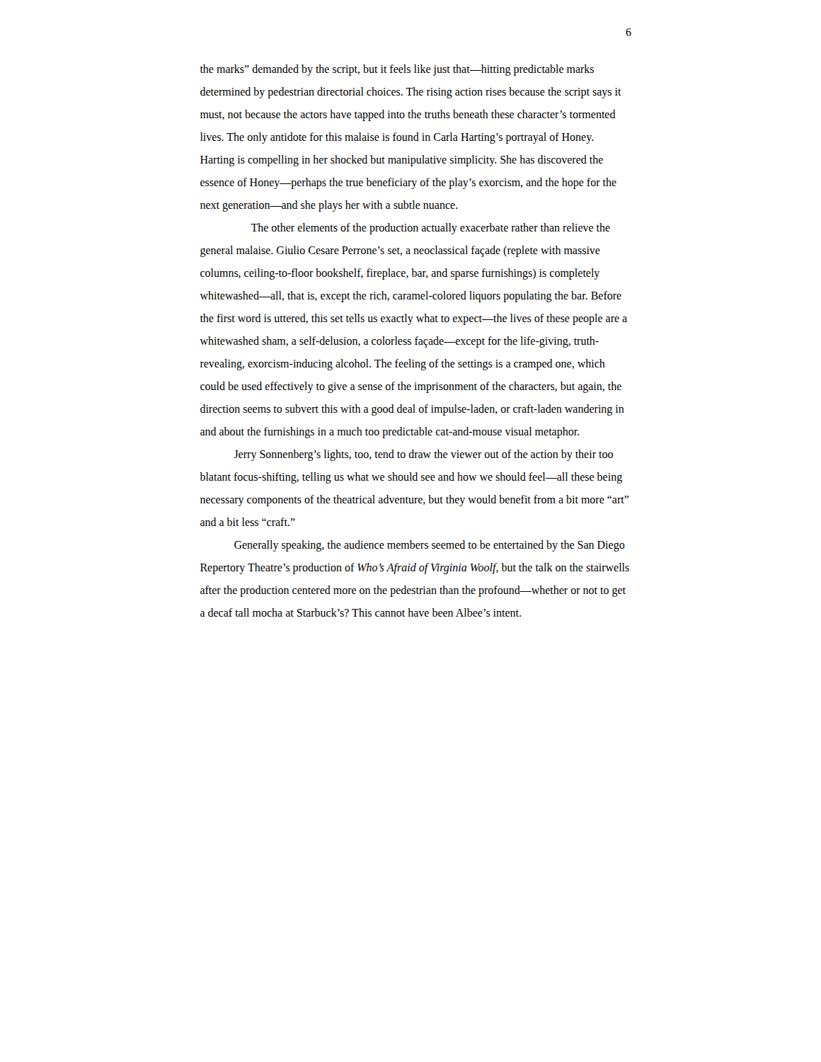6
the marks” demanded by the script, but it feels like just that—hitting predictable marks determined by pedestrian directorial choices. The rising action rises because the script says it must, not because the actors have tapped into the truths beneath these character’s tormented lives. The only antidote for this malaise is found in Carla Harting’s portrayal of Honey. Harting is compelling in her shocked but manipulative simplicity. She has discovered the essence of Honey—perhaps the true beneficiary of the play’s exorcism, and the hope for the next generation—and she plays her with a subtle nuance.
The other elements of the production actually exacerbate rather than relieve the general malaise. Giulio Cesare Perrone’s set, a neoclassical façade (replete with massive columns, ceiling-to-floor bookshelf, fireplace, bar, and sparse furnishings) is completely whitewashed—all, that is, except the rich, caramel-colored liquors populating the bar. Before the first word is uttered, this set tells us exactly what to expect—the lives of these people are a whitewashed sham, a self-delusion, a colorless façade—except for the life-giving, truth-revealing, exorcism-inducing alcohol. The feeling of the settings is a cramped one, which could be used effectively to give a sense of the imprisonment of the characters, but again, the direction seems to subvert this with a good deal of impulse-laden, or craft-laden wandering in and about the furnishings in a much too predictable cat-and-mouse visual metaphor.
Jerry Sonnenberg’s lights, too, tend to draw the viewer out of the action by their too blatant focus-shifting, telling us what we should see and how we should feel—all these being necessary components of the theatrical adventure, but they would benefit from a bit more “art” and a bit less “craft.”
Generally speaking, the audience members seemed to be entertained by the San Diego Repertory Theatre’s production of Who’s Afraid of Virginia Woolf, but the talk on the stairwells after the production centered more on the pedestrian than the profound—whether or not to get a decaf tall mocha at Starbuck’s? This cannot have been Albee’s intent.